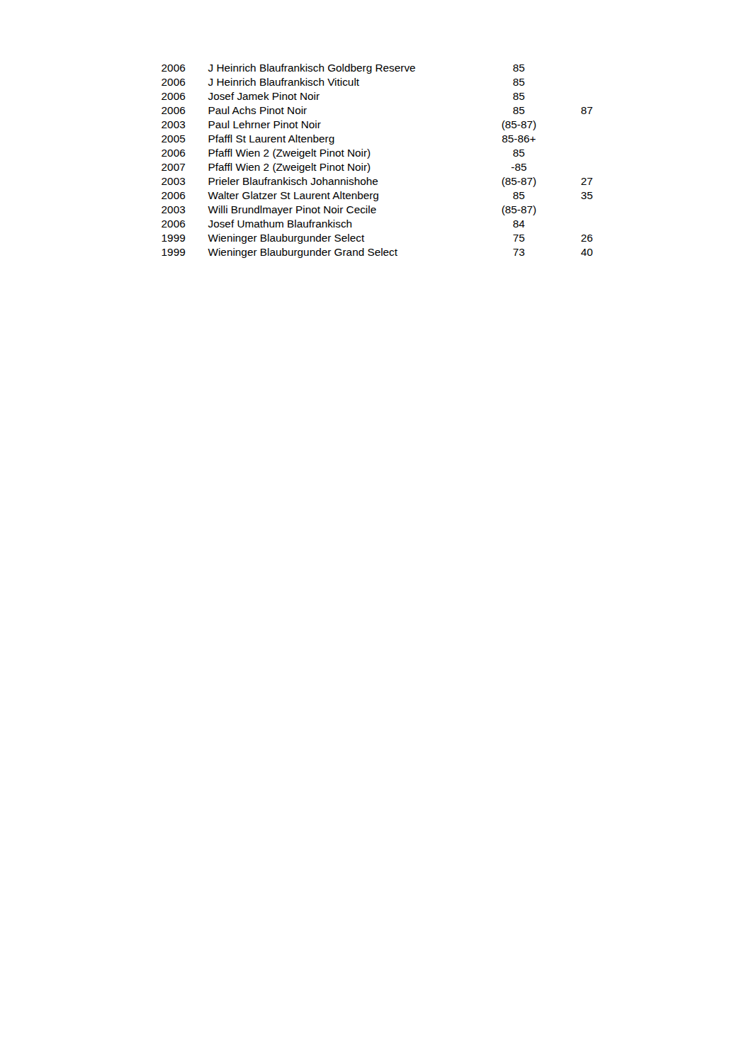| 2006 | J Heinrich Blaufrankisch Goldberg Reserve | 85 | |
| 2006 | J Heinrich Blaufrankisch Viticult | 85 | |
| 2006 | Josef Jamek Pinot Noir | 85 | |
| 2006 | Paul Achs Pinot Noir | 85 | 87 |
| 2003 | Paul Lehrner Pinot Noir | (85-87) | |
| 2005 | Pfaffl St Laurent Altenberg | 85-86+ | |
| 2006 | Pfaffl Wien 2 (Zweigelt Pinot Noir) | 85 | |
| 2007 | Pfaffl Wien 2 (Zweigelt Pinot Noir) | -85 | |
| 2003 | Prieler Blaufrankisch Johannishohe | (85-87) | 27 |
| 2006 | Walter Glatzer St Laurent Altenberg | 85 | 35 |
| 2003 | Willi Brundlmayer Pinot Noir Cecile | (85-87) | |
| 2006 | Josef Umathum Blaufrankisch | 84 | |
| 1999 | Wieninger Blauburgunder Select | 75 | 26 |
| 1999 | Wieninger Blauburgunder Grand Select | 73 | 40 |